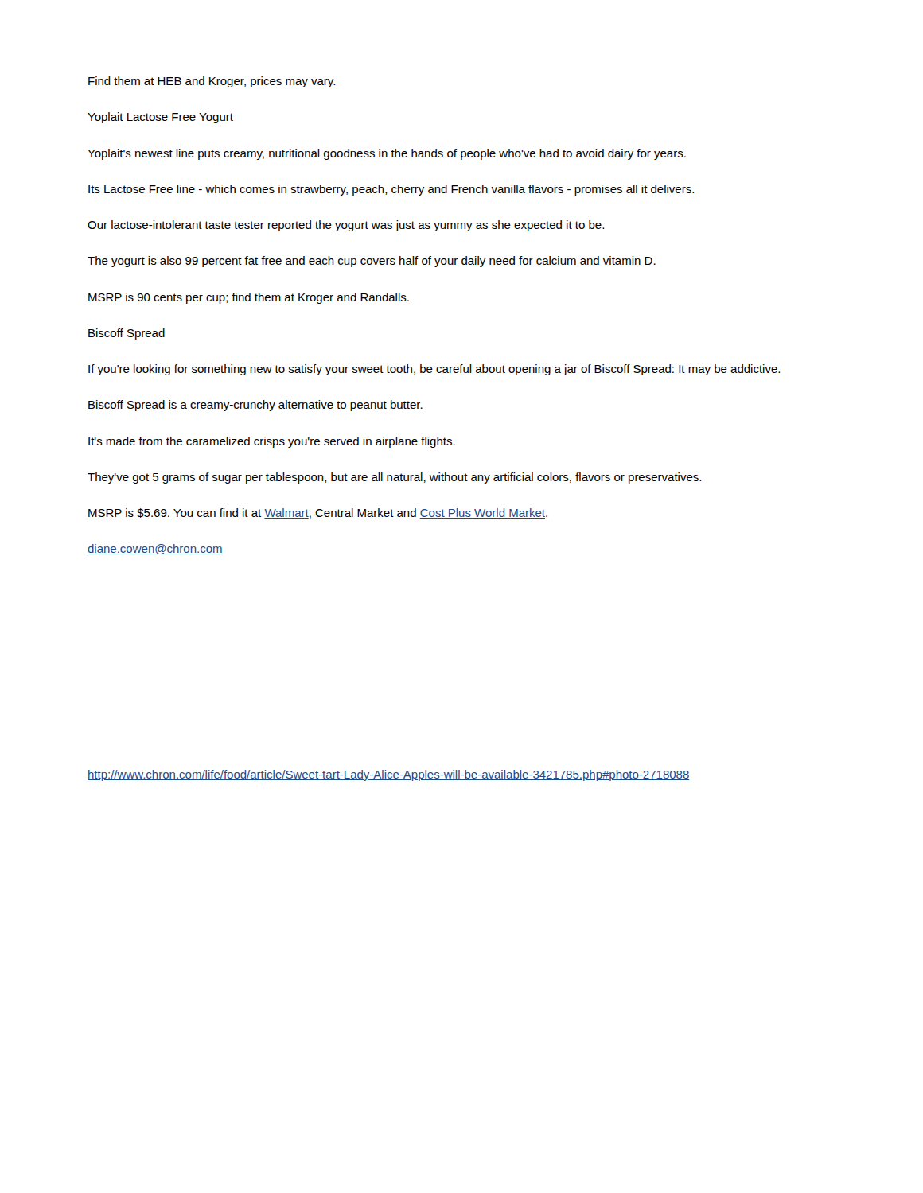Find them at HEB and Kroger, prices may vary.
Yoplait Lactose Free Yogurt
Yoplait's newest line puts creamy, nutritional goodness in the hands of people who've had to avoid dairy for years.
Its Lactose Free line - which comes in strawberry, peach, cherry and French vanilla flavors - promises all it delivers.
Our lactose-intolerant taste tester reported the yogurt was just as yummy as she expected it to be.
The yogurt is also 99 percent fat free and each cup covers half of your daily need for calcium and vitamin D.
MSRP is 90 cents per cup; find them at Kroger and Randalls.
Biscoff Spread
If you're looking for something new to satisfy your sweet tooth, be careful about opening a jar of Biscoff Spread: It may be addictive.
Biscoff Spread is a creamy-crunchy alternative to peanut butter.
It's made from the caramelized crisps you're served in airplane flights.
They've got 5 grams of sugar per tablespoon, but are all natural, without any artificial colors, flavors or preservatives.
MSRP is $5.69. You can find it at Walmart, Central Market and Cost Plus World Market.
diane.cowen@chron.com
http://www.chron.com/life/food/article/Sweet-tart-Lady-Alice-Apples-will-be-available-3421785.php#photo-2718088